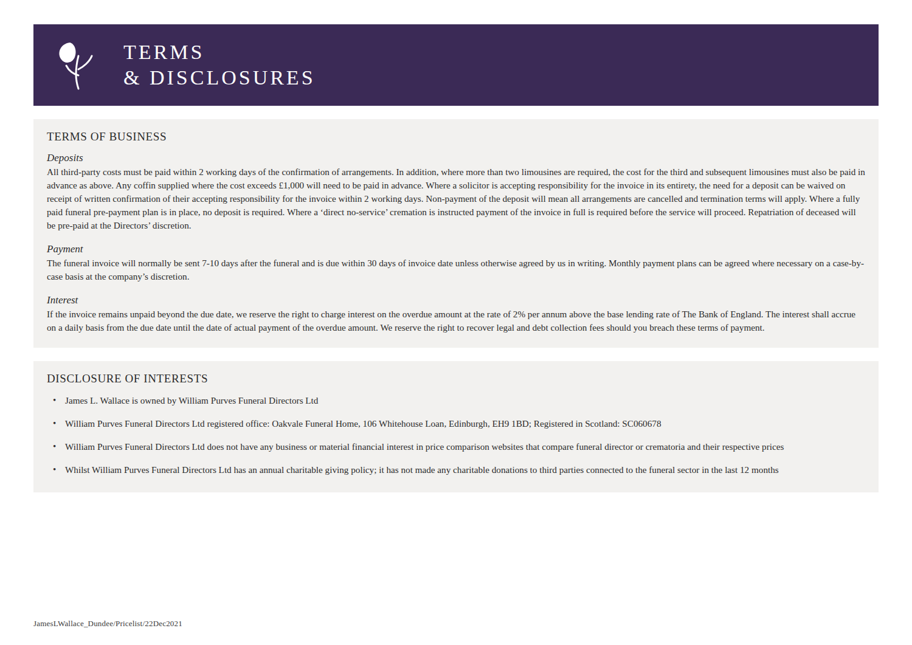Terms
& Disclosures
Terms of Business
Deposits
All third-party costs must be paid within 2 working days of the confirmation of arrangements. In addition, where more than two limousines are required, the cost for the third and subsequent limousines must also be paid in advance as above. Any coffin supplied where the cost exceeds £1,000 will need to be paid in advance. Where a solicitor is accepting responsibility for the invoice in its entirety, the need for a deposit can be waived on receipt of written confirmation of their accepting responsibility for the invoice within 2 working days. Non-payment of the deposit will mean all arrangements are cancelled and termination terms will apply. Where a fully paid funeral pre-payment plan is in place, no deposit is required. Where a ‘direct no-service’ cremation is instructed payment of the invoice in full is required before the service will proceed. Repatriation of deceased will be pre-paid at the Directors’ discretion.
Payment
The funeral invoice will normally be sent 7-10 days after the funeral and is due within 30 days of invoice date unless otherwise agreed by us in writing. Monthly payment plans can be agreed where necessary on a case-by-case basis at the company’s discretion.
Interest
If the invoice remains unpaid beyond the due date, we reserve the right to charge interest on the overdue amount at the rate of 2% per annum above the base lending rate of The Bank of England. The interest shall accrue on a daily basis from the due date until the date of actual payment of the overdue amount. We reserve the right to recover legal and debt collection fees should you breach these terms of payment.
Disclosure of Interests
James L. Wallace is owned by William Purves Funeral Directors Ltd
William Purves Funeral Directors Ltd registered office: Oakvale Funeral Home, 106 Whitehouse Loan, Edinburgh, EH9 1BD; Registered in Scotland: SC060678
William Purves Funeral Directors Ltd does not have any business or material financial interest in price comparison websites that compare funeral director or crematoria and their respective prices
Whilst William Purves Funeral Directors Ltd has an annual charitable giving policy; it has not made any charitable donations to third parties connected to the funeral sector in the last 12 months
JamesLWallace_Dundee/Pricelist/22Dec2021